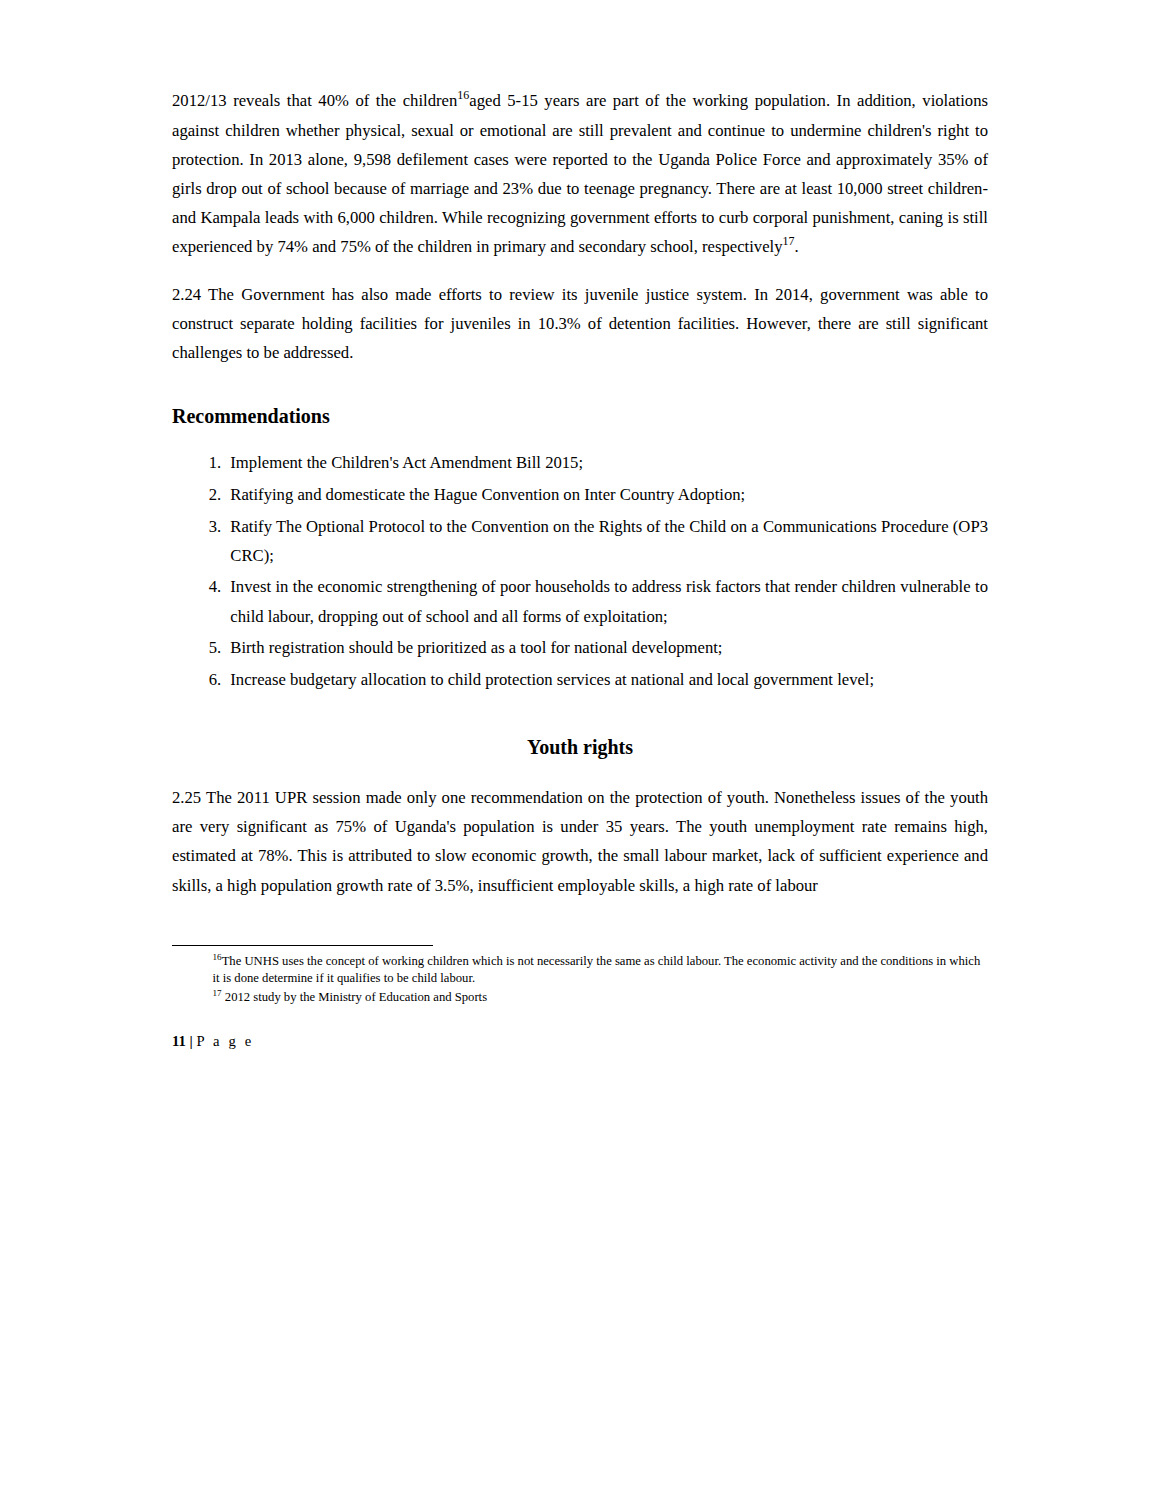2012/13 reveals that 40% of the children16aged 5-15 years are part of the working population. In addition, violations against children whether physical, sexual or emotional are still prevalent and continue to undermine children's right to protection. In 2013 alone, 9,598 defilement cases were reported to the Uganda Police Force and approximately 35% of girls drop out of school because of marriage and 23% due to teenage pregnancy. There are at least 10,000 street children-and Kampala leads with 6,000 children. While recognizing government efforts to curb corporal punishment, caning is still experienced by 74% and 75% of the children in primary and secondary school, respectively17.
2.24 The Government has also made efforts to review its juvenile justice system. In 2014, government was able to construct separate holding facilities for juveniles in 10.3% of detention facilities. However, there are still significant challenges to be addressed.
Recommendations
Implement the Children's Act Amendment Bill 2015;
Ratifying and domesticate the Hague Convention on Inter Country Adoption;
Ratify The Optional Protocol to the Convention on the Rights of the Child on a Communications Procedure (OP3 CRC);
Invest in the economic strengthening of poor households to address risk factors that render children vulnerable to child labour, dropping out of school and all forms of exploitation;
Birth registration should be prioritized as a tool for national development;
Increase budgetary allocation to child protection services at national and local government level;
Youth rights
2.25 The 2011 UPR session made only one recommendation on the protection of youth. Nonetheless issues of the youth are very significant as 75% of Uganda's population is under 35 years. The youth unemployment rate remains high, estimated at 78%. This is attributed to slow economic growth, the small labour market, lack of sufficient experience and skills, a high population growth rate of 3.5%, insufficient employable skills, a high rate of labour
16The UNHS uses the concept of working children which is not necessarily the same as child labour. The economic activity and the conditions in which it is done determine if it qualifies to be child labour.
17 2012 study by the Ministry of Education and Sports
11 | P a g e